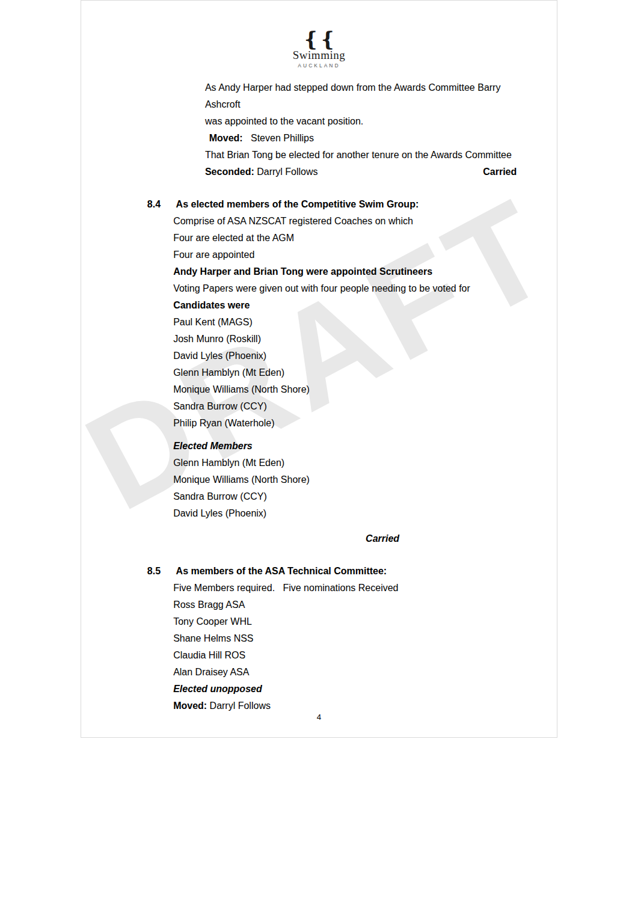DRAFT
❴❴
Swimming
AUCKLAND
As Andy Harper had stepped down from the Awards Committee Barry Ashcroft
was appointed to the vacant position.
Moved: Steven Phillips
That Brian Tong be elected for another tenure on the Awards Committee
Seconded: Darryl Follows Carried
8.4
As elected members of the Competitive Swim Group:
Comprise of ASA NZSCAT registered Coaches on which
Four are elected at the AGM
Four are appointed
Andy Harper and Brian Tong were appointed Scrutineers
Voting Papers were given out with four people needing to be voted for
Candidates were
Paul Kent (MAGS)
Josh Munro (Roskill)
David Lyles (Phoenix)
Glenn Hamblyn (Mt Eden)
Monique Williams (North Shore)
Sandra Burrow (CCY)
Philip Ryan (Waterhole)
Elected Members
Glenn Hamblyn (Mt Eden)
Monique Williams (North Shore)
Sandra Burrow (CCY)
David Lyles (Phoenix)
Carried
8.5
As members of the ASA Technical Committee:
Five Members required. Five nominations Received
Ross Bragg ASA
Tony Cooper WHL
Shane Helms NSS
Claudia Hill ROS
Alan Draisey ASA
Elected unopposed
Moved: Darryl Follows
4